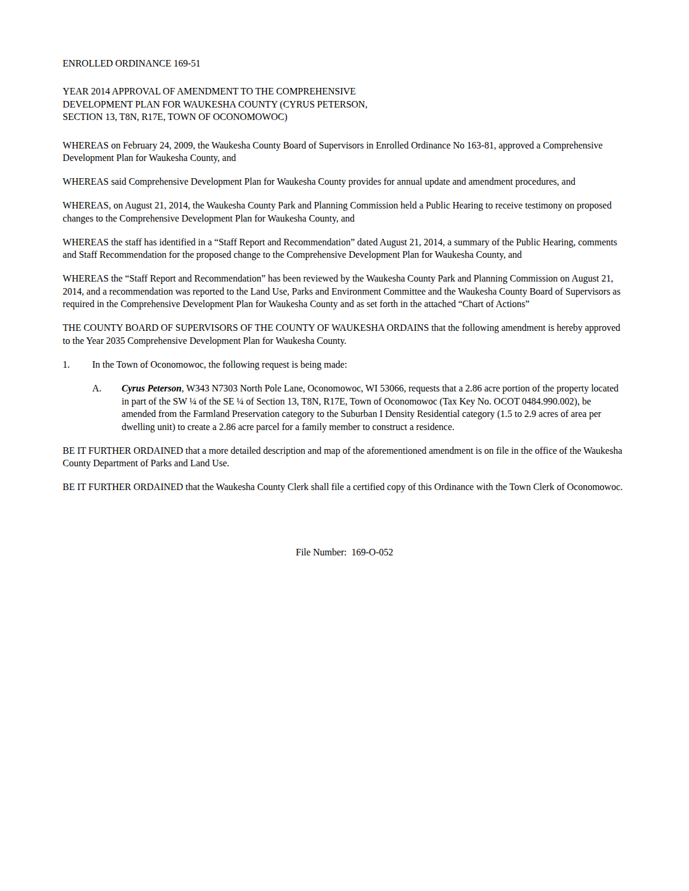ENROLLED ORDINANCE 169-51
YEAR 2014 APPROVAL OF AMENDMENT TO THE COMPREHENSIVE
DEVELOPMENT PLAN FOR WAUKESHA COUNTY (CYRUS PETERSON,
SECTION 13, T8N, R17E, TOWN OF OCONOMOWOC)
WHEREAS on February 24, 2009, the Waukesha County Board of Supervisors in Enrolled Ordinance No 163-81, approved a Comprehensive Development Plan for Waukesha County, and
WHEREAS said Comprehensive Development Plan for Waukesha County provides for annual update and amendment procedures, and
WHEREAS, on August 21, 2014, the Waukesha County Park and Planning Commission held a Public Hearing to receive testimony on proposed changes to the Comprehensive Development Plan for Waukesha County, and
WHEREAS the staff has identified in a “Staff Report and Recommendation” dated August 21, 2014, a summary of the Public Hearing, comments and Staff Recommendation for the proposed change to the Comprehensive Development Plan for Waukesha County, and
WHEREAS the “Staff Report and Recommendation” has been reviewed by the Waukesha County Park and Planning Commission on August 21, 2014, and a recommendation was reported to the Land Use, Parks and Environment Committee and the Waukesha County Board of Supervisors as required in the Comprehensive Development Plan for Waukesha County and as set forth in the attached “Chart of Actions”
THE COUNTY BOARD OF SUPERVISORS OF THE COUNTY OF WAUKESHA ORDAINS that the following amendment is hereby approved to the Year 2035 Comprehensive Development Plan for Waukesha County.
1. In the Town of Oconomowoc, the following request is being made:
A. Cyrus Peterson, W343 N7303 North Pole Lane, Oconomowoc, WI 53066, requests that a 2.86 acre portion of the property located in part of the SW ¼ of the SE ¼ of Section 13, T8N, R17E, Town of Oconomowoc (Tax Key No. OCOT 0484.990.002), be amended from the Farmland Preservation category to the Suburban I Density Residential category (1.5 to 2.9 acres of area per dwelling unit) to create a 2.86 acre parcel for a family member to construct a residence.
BE IT FURTHER ORDAINED that a more detailed description and map of the aforementioned amendment is on file in the office of the Waukesha County Department of Parks and Land Use.
BE IT FURTHER ORDAINED that the Waukesha County Clerk shall file a certified copy of this Ordinance with the Town Clerk of Oconomowoc.
File Number: 169-O-052